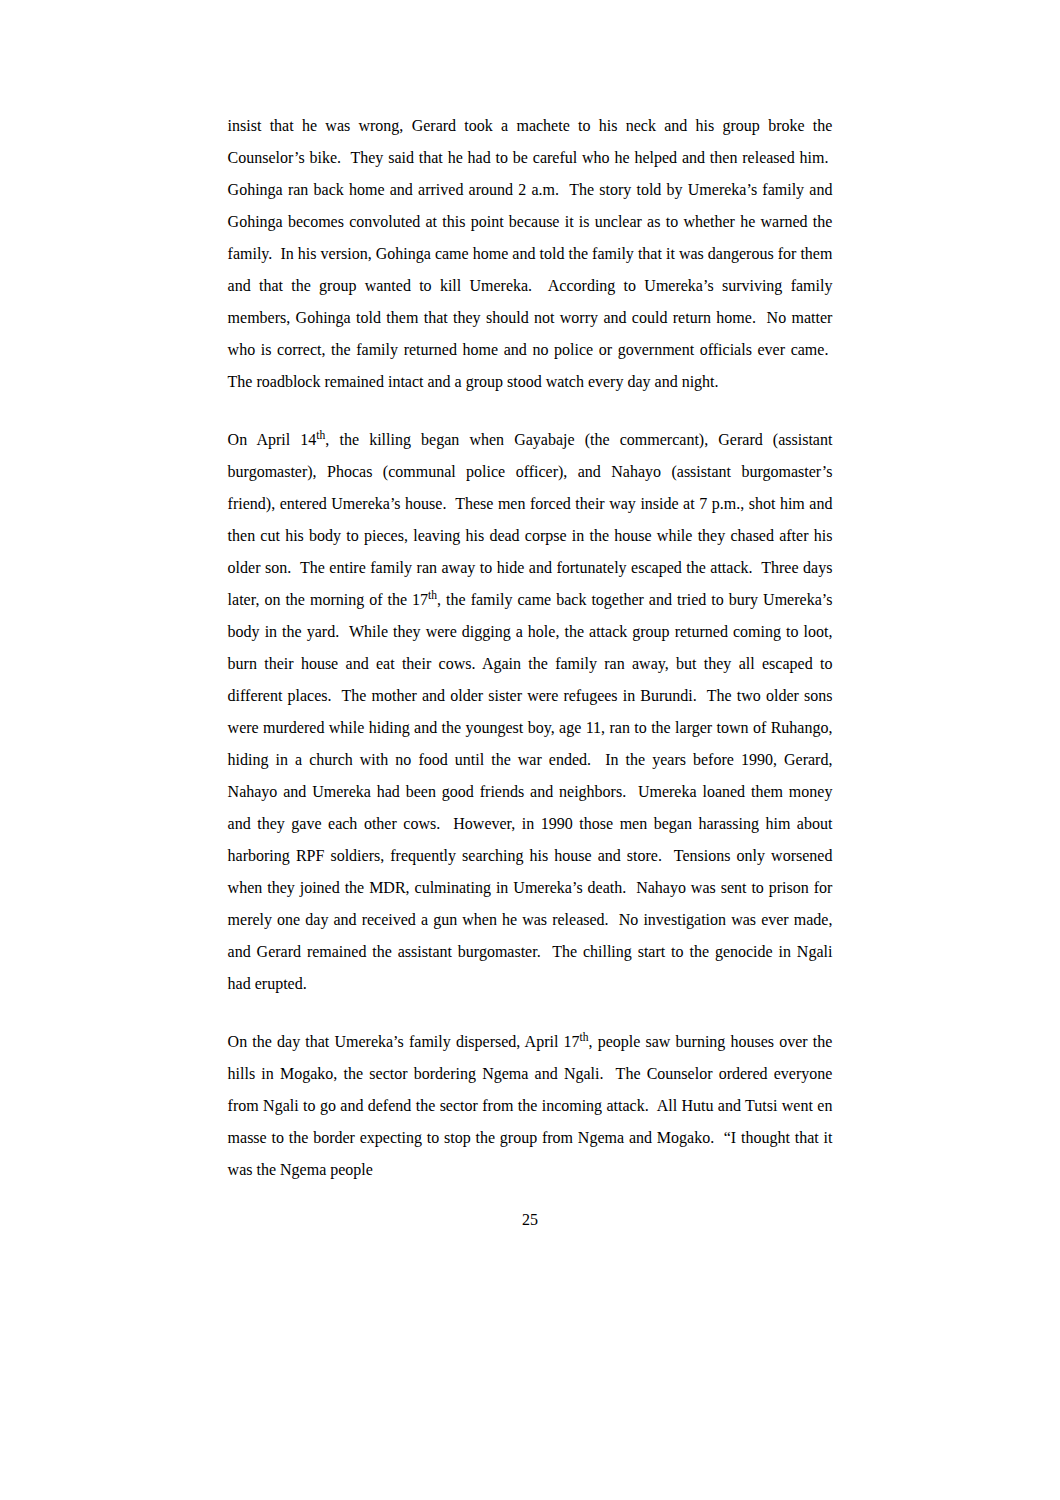insist that he was wrong, Gerard took a machete to his neck and his group broke the Counselor’s bike. They said that he had to be careful who he helped and then released him. Gohinga ran back home and arrived around 2 a.m. The story told by Umereka’s family and Gohinga becomes convoluted at this point because it is unclear as to whether he warned the family. In his version, Gohinga came home and told the family that it was dangerous for them and that the group wanted to kill Umereka. According to Umereka’s surviving family members, Gohinga told them that they should not worry and could return home. No matter who is correct, the family returned home and no police or government officials ever came. The roadblock remained intact and a group stood watch every day and night.
On April 14th, the killing began when Gayabaje (the commercant), Gerard (assistant burgomaster), Phocas (communal police officer), and Nahayo (assistant burgomaster’s friend), entered Umereka’s house. These men forced their way inside at 7 p.m., shot him and then cut his body to pieces, leaving his dead corpse in the house while they chased after his older son. The entire family ran away to hide and fortunately escaped the attack. Three days later, on the morning of the 17th, the family came back together and tried to bury Umereka’s body in the yard. While they were digging a hole, the attack group returned coming to loot, burn their house and eat their cows. Again the family ran away, but they all escaped to different places. The mother and older sister were refugees in Burundi. The two older sons were murdered while hiding and the youngest boy, age 11, ran to the larger town of Ruhango, hiding in a church with no food until the war ended. In the years before 1990, Gerard, Nahayo and Umereka had been good friends and neighbors. Umereka loaned them money and they gave each other cows. However, in 1990 those men began harassing him about harboring RPF soldiers, frequently searching his house and store. Tensions only worsened when they joined the MDR, culminating in Umereka’s death. Nahayo was sent to prison for merely one day and received a gun when he was released. No investigation was ever made, and Gerard remained the assistant burgomaster. The chilling start to the genocide in Ngali had erupted.
On the day that Umereka’s family dispersed, April 17th, people saw burning houses over the hills in Mogako, the sector bordering Ngema and Ngali. The Counselor ordered everyone from Ngali to go and defend the sector from the incoming attack. All Hutu and Tutsi went en masse to the border expecting to stop the group from Ngema and Mogako. “I thought that it was the Ngema people
25